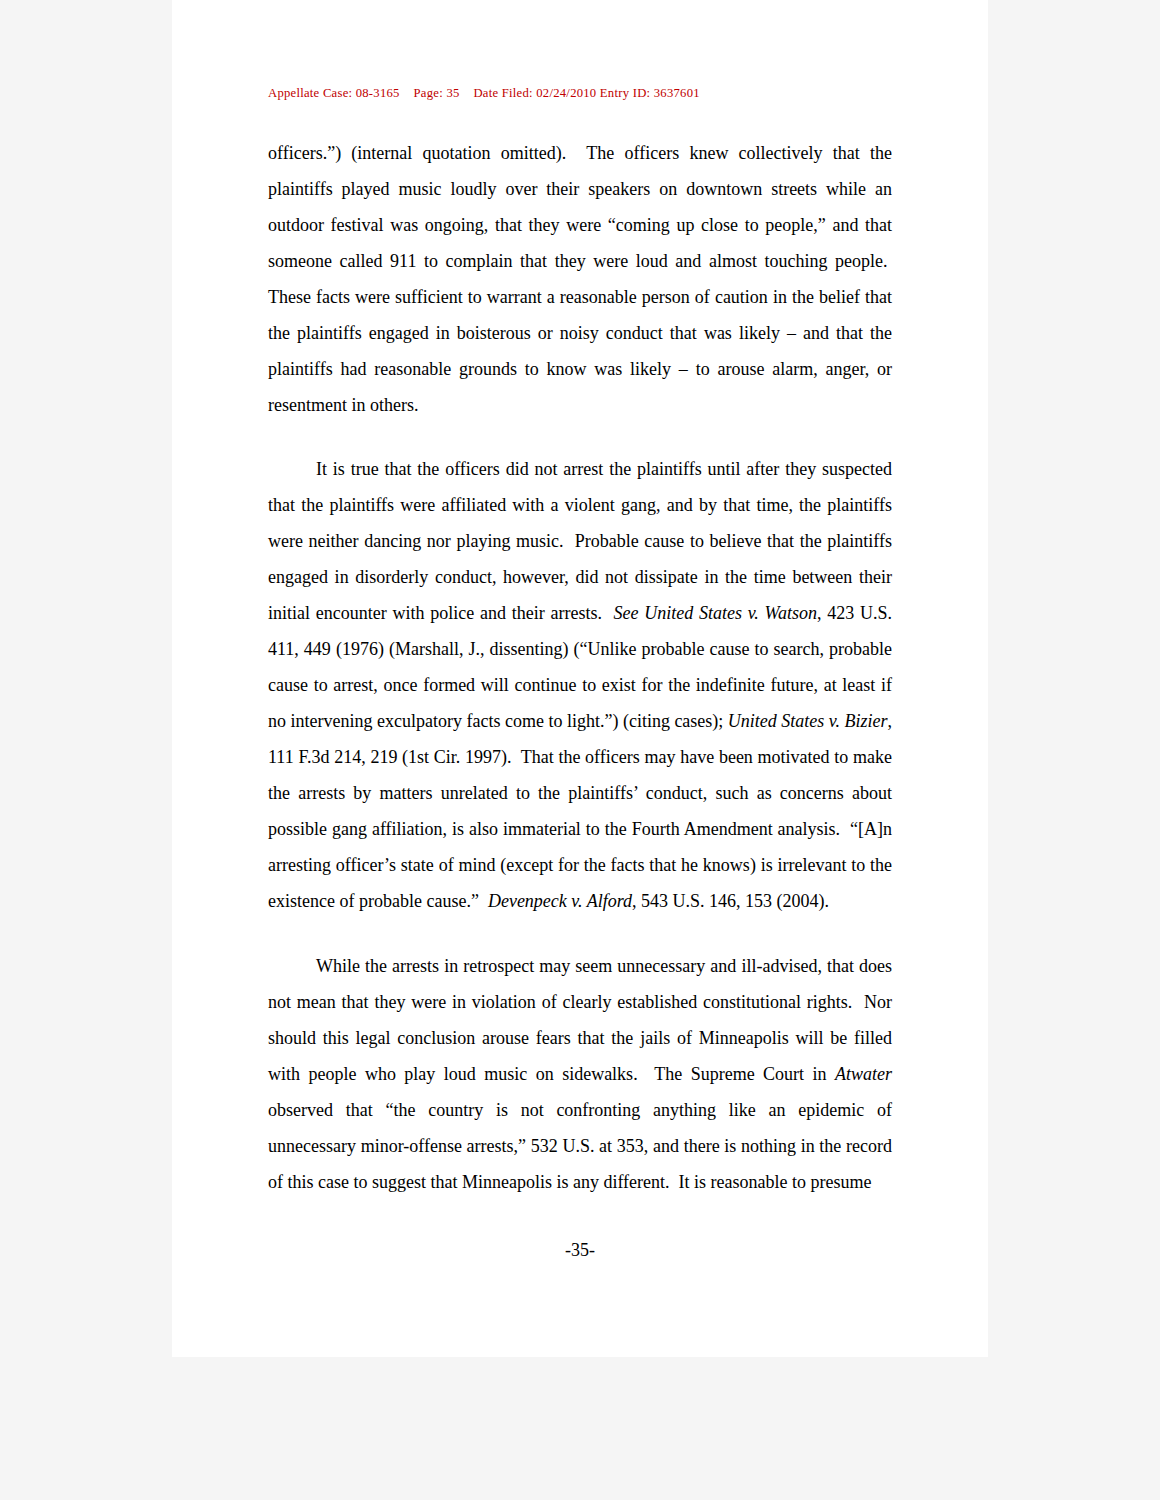Appellate Case: 08-3165 Page: 35 Date Filed: 02/24/2010 Entry ID: 3637601
officers.”) (internal quotation omitted). The officers knew collectively that the plaintiffs played music loudly over their speakers on downtown streets while an outdoor festival was ongoing, that they were “coming up close to people,” and that someone called 911 to complain that they were loud and almost touching people. These facts were sufficient to warrant a reasonable person of caution in the belief that the plaintiffs engaged in boisterous or noisy conduct that was likely – and that the plaintiffs had reasonable grounds to know was likely – to arouse alarm, anger, or resentment in others.
It is true that the officers did not arrest the plaintiffs until after they suspected that the plaintiffs were affiliated with a violent gang, and by that time, the plaintiffs were neither dancing nor playing music. Probable cause to believe that the plaintiffs engaged in disorderly conduct, however, did not dissipate in the time between their initial encounter with police and their arrests. See United States v. Watson, 423 U.S. 411, 449 (1976) (Marshall, J., dissenting) (“Unlike probable cause to search, probable cause to arrest, once formed will continue to exist for the indefinite future, at least if no intervening exculpatory facts come to light.”) (citing cases); United States v. Bizier, 111 F.3d 214, 219 (1st Cir. 1997). That the officers may have been motivated to make the arrests by matters unrelated to the plaintiffs’ conduct, such as concerns about possible gang affiliation, is also immaterial to the Fourth Amendment analysis. “[A]n arresting officer’s state of mind (except for the facts that he knows) is irrelevant to the existence of probable cause.” Devenpeck v. Alford, 543 U.S. 146, 153 (2004).
While the arrests in retrospect may seem unnecessary and ill-advised, that does not mean that they were in violation of clearly established constitutional rights. Nor should this legal conclusion arouse fears that the jails of Minneapolis will be filled with people who play loud music on sidewalks. The Supreme Court in Atwater observed that “the country is not confronting anything like an epidemic of unnecessary minor-offense arrests,” 532 U.S. at 353, and there is nothing in the record of this case to suggest that Minneapolis is any different. It is reasonable to presume
-35-